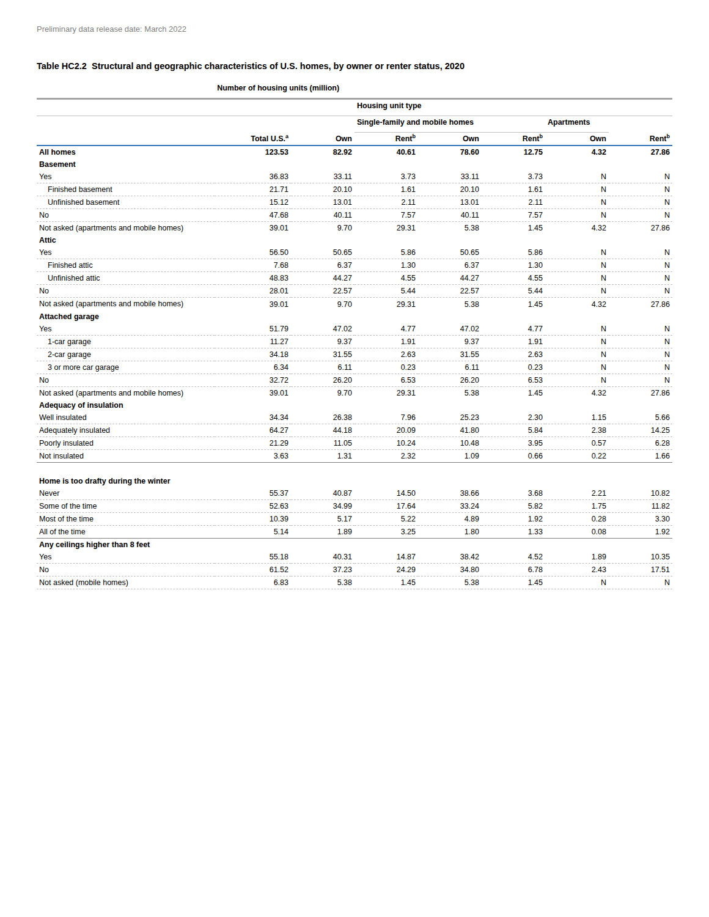Preliminary data release date: March 2022
Table HC2.2 Structural and geographic characteristics of U.S. homes, by owner or renter status, 2020
| | Number of housing units (million) |
| | | | Housing unit type |
| | | | Single-family and mobile homes | | Apartments |
| | Total U.S. a | Own | Rent b | Own | Rent b | Own | Rent b |
| All homes | 123.53 | 82.92 | 40.61 | 78.60 | 12.75 | 4.32 | 27.86 |
| Basement | | | | | | | |
| Yes | 36.83 | 33.11 | 3.73 | 33.11 | 3.73 | N | N |
| Finished basement | 21.71 | 20.10 | 1.61 | 20.10 | 1.61 | N | N |
| Unfinished basement | 15.12 | 13.01 | 2.11 | 13.01 | 2.11 | N | N |
| No | 47.68 | 40.11 | 7.57 | 40.11 | 7.57 | N | N |
| Not asked (apartments and mobile homes) | 39.01 | 9.70 | 29.31 | 5.38 | 1.45 | 4.32 | 27.86 |
| Attic | | | | | | | |
| Yes | 56.50 | 50.65 | 5.86 | 50.65 | 5.86 | N | N |
| Finished attic | 7.68 | 6.37 | 1.30 | 6.37 | 1.30 | N | N |
| Unfinished attic | 48.83 | 44.27 | 4.55 | 44.27 | 4.55 | N | N |
| No | 28.01 | 22.57 | 5.44 | 22.57 | 5.44 | N | N |
| Not asked (apartments and mobile homes) | 39.01 | 9.70 | 29.31 | 5.38 | 1.45 | 4.32 | 27.86 |
| Attached garage | | | | | | | |
| Yes | 51.79 | 47.02 | 4.77 | 47.02 | 4.77 | N | N |
| 1-car garage | 11.27 | 9.37 | 1.91 | 9.37 | 1.91 | N | N |
| 2-car garage | 34.18 | 31.55 | 2.63 | 31.55 | 2.63 | N | N |
| 3 or more car garage | 6.34 | 6.11 | 0.23 | 6.11 | 0.23 | N | N |
| No | 32.72 | 26.20 | 6.53 | 26.20 | 6.53 | N | N |
| Not asked (apartments and mobile homes) | 39.01 | 9.70 | 29.31 | 5.38 | 1.45 | 4.32 | 27.86 |
| Adequacy of insulation | | | | | | | |
| Well insulated | 34.34 | 26.38 | 7.96 | 25.23 | 2.30 | 1.15 | 5.66 |
| Adequately insulated | 64.27 | 44.18 | 20.09 | 41.80 | 5.84 | 2.38 | 14.25 |
| Poorly insulated | 21.29 | 11.05 | 10.24 | 10.48 | 3.95 | 0.57 | 6.28 |
| Not insulated | 3.63 | 1.31 | 2.32 | 1.09 | 0.66 | 0.22 | 1.66 |
| Home is too drafty during the winter | | | | | | | |
| Never | 55.37 | 40.87 | 14.50 | 38.66 | 3.68 | 2.21 | 10.82 |
| Some of the time | 52.63 | 34.99 | 17.64 | 33.24 | 5.82 | 1.75 | 11.82 |
| Most of the time | 10.39 | 5.17 | 5.22 | 4.89 | 1.92 | 0.28 | 3.30 |
| All of the time | 5.14 | 1.89 | 3.25 | 1.80 | 1.33 | 0.08 | 1.92 |
| Any ceilings higher than 8 feet | | | | | | | |
| Yes | 55.18 | 40.31 | 14.87 | 38.42 | 4.52 | 1.89 | 10.35 |
| No | 61.52 | 37.23 | 24.29 | 34.80 | 6.78 | 2.43 | 17.51 |
| Not asked (mobile homes) | 6.83 | 5.38 | 1.45 | 5.38 | 1.45 | N | N |